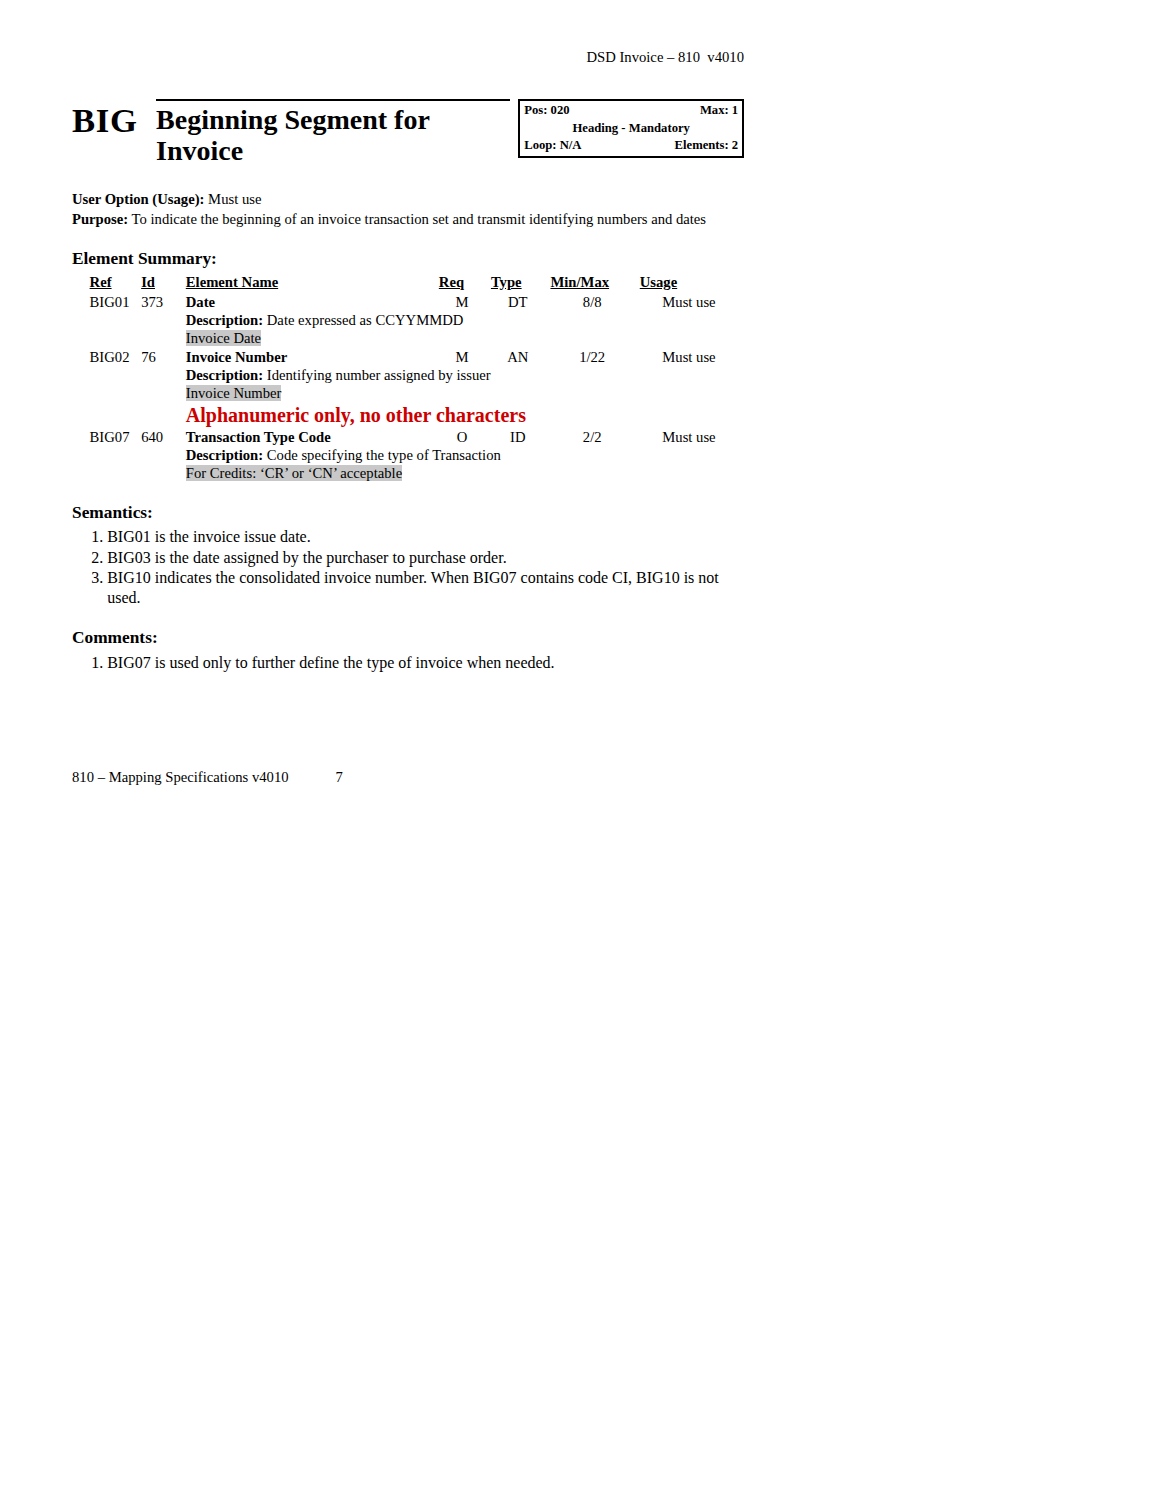DSD Invoice – 810 v4010
BIG
Beginning Segment for Invoice
| Pos: 020 | Max: 1 |
| Heading - Mandatory |
| Loop: N/A | Elements: 2 |
User Option (Usage): Must use
Purpose: To indicate the beginning of an invoice transaction set and transmit identifying numbers and dates
Element Summary:
| Ref | Id | Element Name | Req | Type | Min/Max | Usage |
| --- | --- | --- | --- | --- | --- | --- |
| BIG01 | 373 | Date | M | DT | 8/8 | Must use |
| | | Description: Date expressed as CCYYMMDD Invoice Date |
| BIG02 | 76 | Invoice Number | M | AN | 1/22 | Must use |
| | | Description: Identifying number assigned by issuer Invoice Number |
| | | Alphanumeric only, no other characters |
| BIG07 | 640 | Transaction Type Code | O | ID | 2/2 | Must use |
| | | Description: Code specifying the type of Transaction For Credits: ‘CR’ or ‘CN’ acceptable |
Semantics:
BIG01 is the invoice issue date.
BIG03 is the date assigned by the purchaser to purchase order.
BIG10 indicates the consolidated invoice number. When BIG07 contains code CI, BIG10 is not used.
Comments:
BIG07 is used only to further define the type of invoice when needed.
810 – Mapping Specifications v4010 7